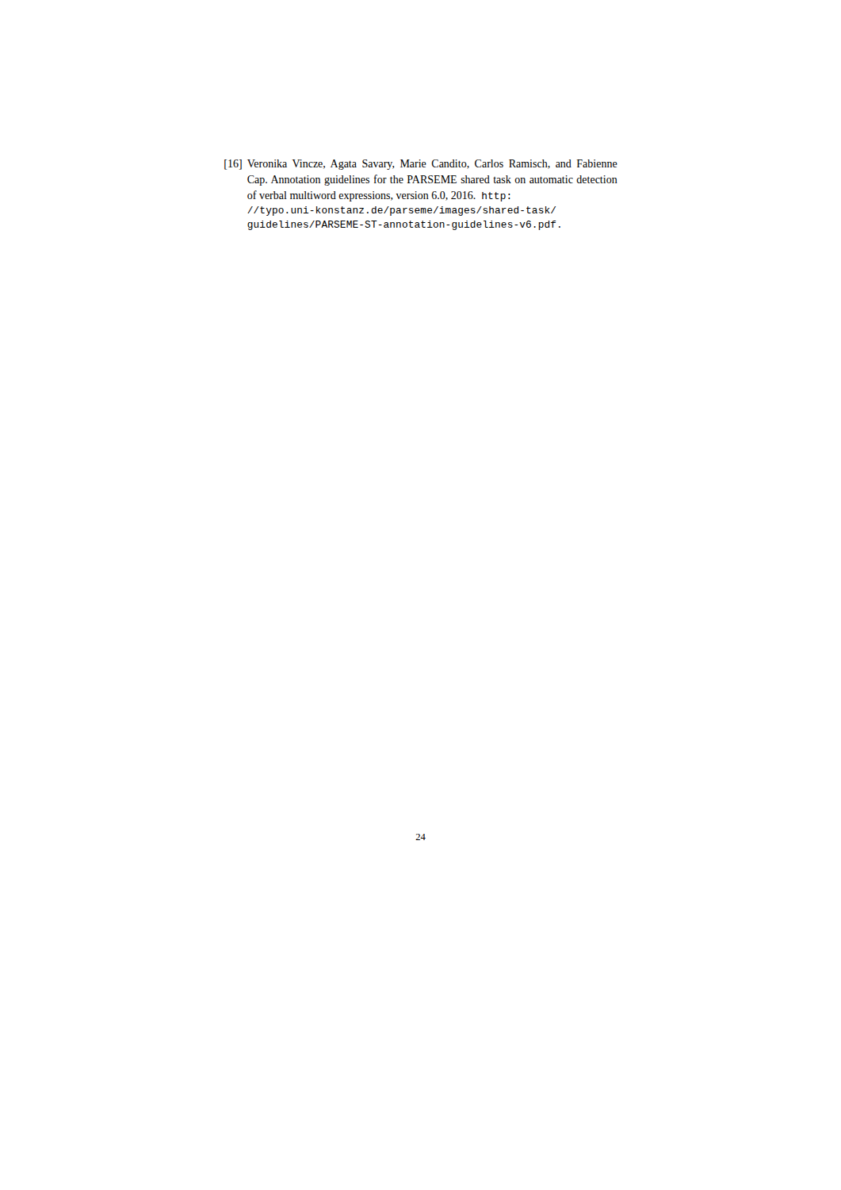[16]
Veronika Vincze, Agata Savary, Marie Candito, Carlos Ramisch, and Fabienne Cap. Annotation guidelines for the PARSEME shared task on automatic detection of verbal multiword expressions, version 6.0, 2016. http: //typo.uni-konstanz.de/parseme/images/shared-task/ guidelines/PARSEME-ST-annotation-guidelines-v6.pdf.
24